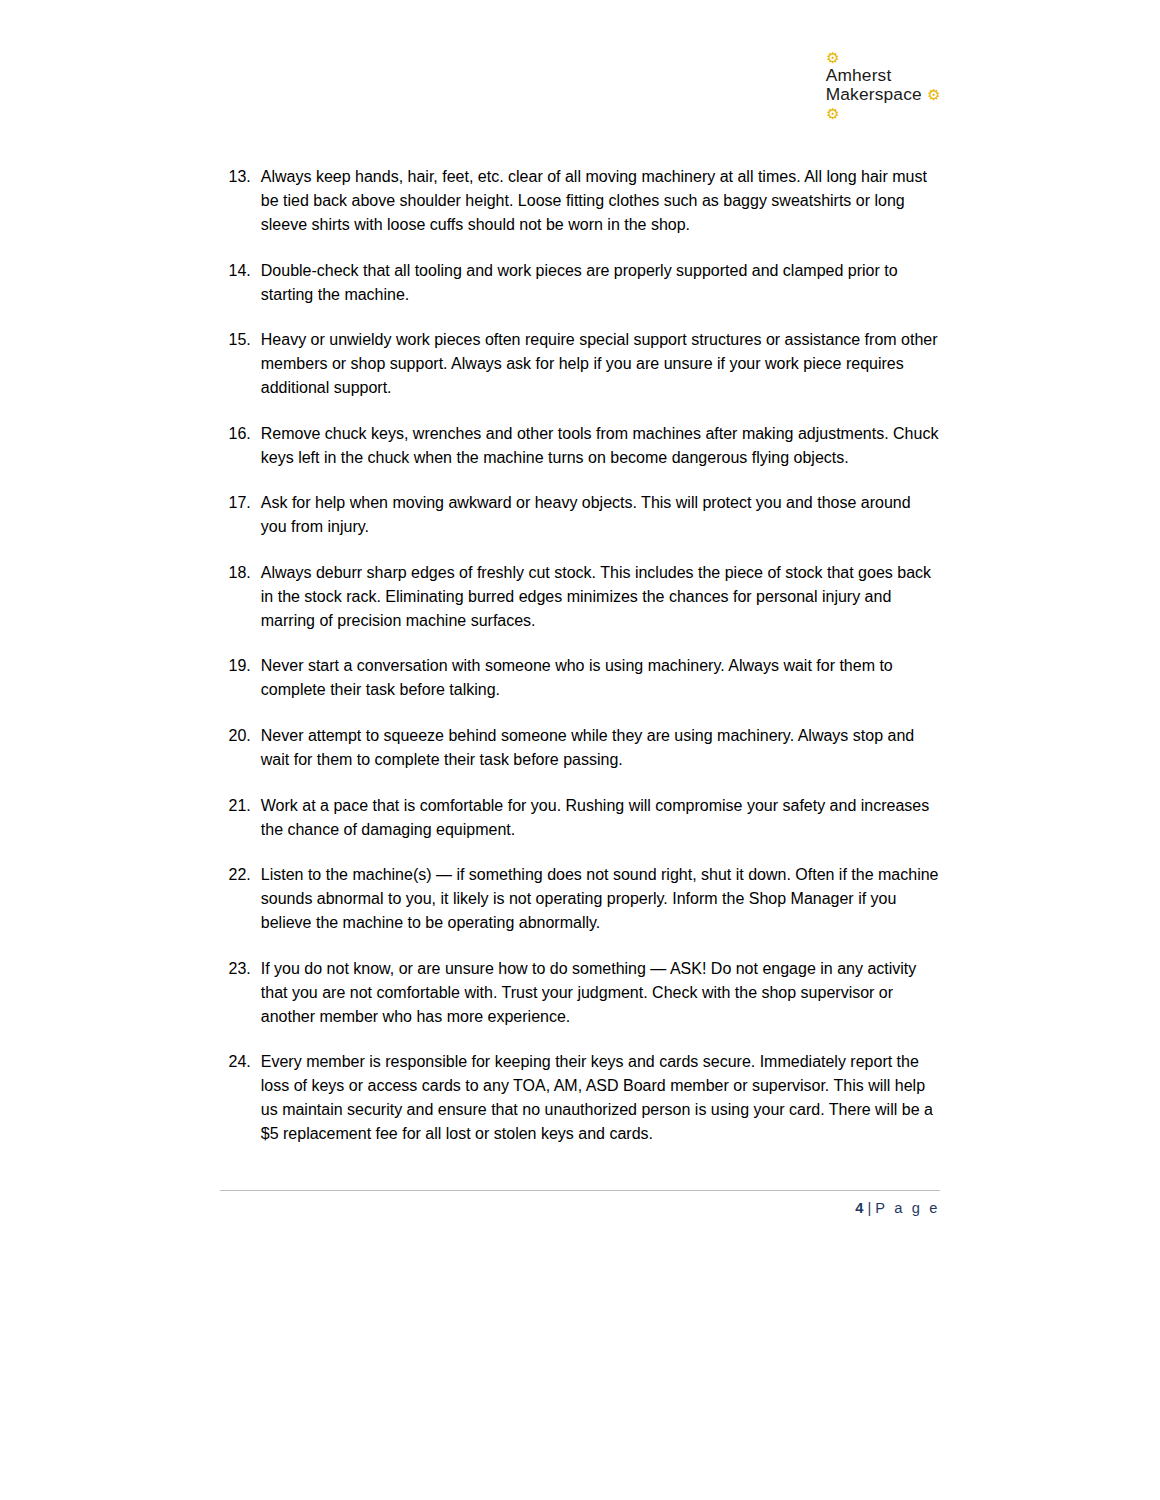⚙ Amherst Makerspace ⚙ ⚙
Always keep hands, hair, feet, etc. clear of all moving machinery at all times. All long hair must be tied back above shoulder height. Loose fitting clothes such as baggy sweatshirts or long sleeve shirts with loose cuffs should not be worn in the shop.
Double-check that all tooling and work pieces are properly supported and clamped prior to starting the machine.
Heavy or unwieldy work pieces often require special support structures or assistance from other members or shop support. Always ask for help if you are unsure if your work piece requires additional support.
Remove chuck keys, wrenches and other tools from machines after making adjustments. Chuck keys left in the chuck when the machine turns on become dangerous flying objects.
Ask for help when moving awkward or heavy objects. This will protect you and those around you from injury.
Always deburr sharp edges of freshly cut stock. This includes the piece of stock that goes back in the stock rack. Eliminating burred edges minimizes the chances for personal injury and marring of precision machine surfaces.
Never start a conversation with someone who is using machinery. Always wait for them to complete their task before talking.
Never attempt to squeeze behind someone while they are using machinery. Always stop and wait for them to complete their task before passing.
Work at a pace that is comfortable for you. Rushing will compromise your safety and increases the chance of damaging equipment.
Listen to the machine(s) — if something does not sound right, shut it down. Often if the machine sounds abnormal to you, it likely is not operating properly. Inform the Shop Manager if you believe the machine to be operating abnormally.
If you do not know, or are unsure how to do something — ASK! Do not engage in any activity that you are not comfortable with. Trust your judgment. Check with the shop supervisor or another member who has more experience.
Every member is responsible for keeping their keys and cards secure. Immediately report the loss of keys or access cards to any TOA, AM, ASD Board member or supervisor. This will help us maintain security and ensure that no unauthorized person is using your card. There will be a $5 replacement fee for all lost or stolen keys and cards.
4 | P a g e